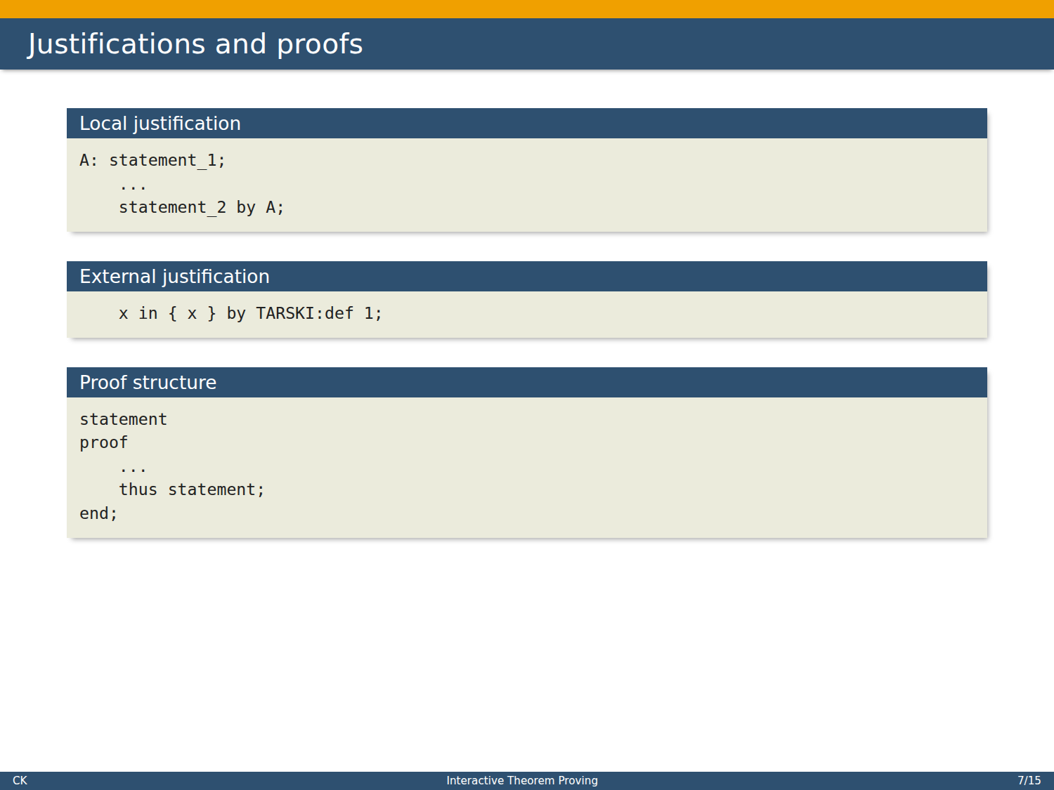Justifications and proofs
Local justification
A: statement_1; ... statement_2 by A;
External justification
x in { x } by TARSKI:def 1;
Proof structure
statement proof ... thus statement; end;
CK Interactive Theorem Proving 7/15